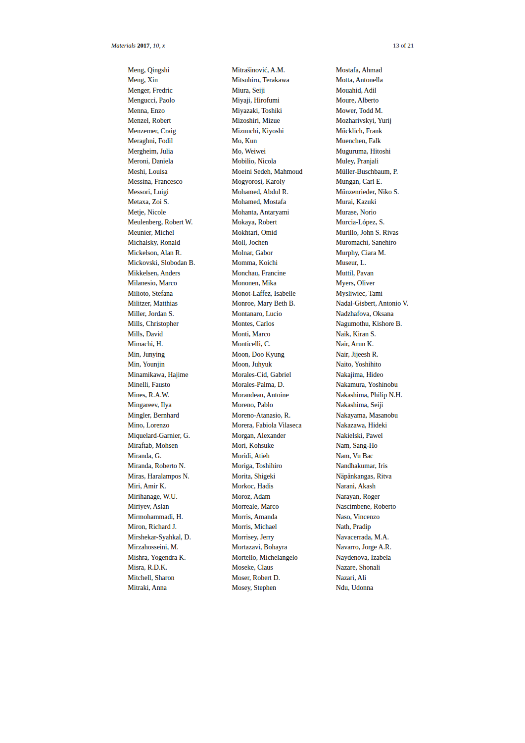Materials 2017, 10, x
13 of 21
Meng, Qingshi
Meng, Xin
Menger, Fredric
Mengucci, Paolo
Menna, Enzo
Menzel, Robert
Menzemer, Craig
Meraghni, Fodil
Mergheim, Julia
Meroni, Daniela
Meshi, Louisa
Messina, Francesco
Messori, Luigi
Metaxa, Zoi S.
Metje, Nicole
Meulenberg, Robert W.
Meunier, Michel
Michalsky, Ronald
Mickelson, Alan R.
Mickovski, Slobodan B.
Mikkelsen, Anders
Milanesio, Marco
Milioto, Stefana
Militzer, Matthias
Miller, Jordan S.
Mills, Christopher
Mills, David
Mimachi, H.
Min, Junying
Min, Younjin
Minamikawa, Hajime
Minelli, Fausto
Mines, R.A.W.
Mingareev, Ilya
Mingler, Bernhard
Mino, Lorenzo
Miquelard-Garnier, G.
Miraftab, Mohsen
Miranda, G.
Miranda, Roberto N.
Miras, Haralampos N.
Miri, Amir K.
Mirihanage, W.U.
Miriyev, Aslan
Mirmohammadi, H.
Miron, Richard J.
Mirshekar-Syahkal, D.
Mirzahosseini, M.
Mishra, Yogendra K.
Misra, R.D.K.
Mitchell, Sharon
Mitraki, Anna
Mitrašinović, A.M.
Mitsuhiro, Terakawa
Miura, Seiji
Miyaji, Hirofumi
Miyazaki, Toshiki
Mizoshiri, Mizue
Mizuuchi, Kiyoshi
Mo, Kun
Mo, Weiwei
Mobilio, Nicola
Moeini Sedeh, Mahmoud
Mogyorosi, Karoly
Mohamed, Abdul R.
Mohamed, Mostafa
Mohanta, Antaryami
Mokaya, Robert
Mokhtari, Omid
Moll, Jochen
Molnar, Gabor
Momma, Koichi
Monchau, Francine
Mononen, Mika
Monot-Laffez, Isabelle
Monroe, Mary Beth B.
Montanaro, Lucio
Montes, Carlos
Monti, Marco
Monticelli, C.
Moon, Doo Kyung
Moon, Juhyuk
Morales-Cid, Gabriel
Morales-Palma, D.
Morandeau, Antoine
Moreno, Pablo
Moreno-Atanasio, R.
Morera, Fabiola Vilaseca
Morgan, Alexander
Mori, Kohsuke
Moridi, Atieh
Moriga, Toshihiro
Morita, Shigeki
Morkoc, Hadis
Moroz, Adam
Morreale, Marco
Morris, Amanda
Morris, Michael
Morrisey, Jerry
Mortazavi, Bohayra
Mortello, Michelangelo
Moseke, Claus
Moser, Robert D.
Mosey, Stephen
Mostafa, Ahmad
Motta, Antonella
Mouahid, Adil
Moure, Alberto
Mower, Todd M.
Mozharivskyi, Yurij
Mücklich, Frank
Muenchen, Falk
Muguruma, Hitoshi
Muley, Pranjali
Müller-Buschbaum, P.
Mungan, Carl E.
Münzenrieder, Niko S.
Murai, Kazuki
Murase, Norio
Murcia-López, S.
Murillo, John S. Rivas
Muromachi, Sanehiro
Murphy, Ciara M.
Museur, L.
Muttil, Pavan
Myers, Oliver
Mysliwiec, Tami
Nadal-Gisbert, Antonio V.
Nadzhafova, Oksana
Nagumothu, Kishore B.
Naik, Kiran S.
Nair, Arun K.
Nair, Jijeesh R.
Naito, Yoshihito
Nakajima, Hideo
Nakamura, Yoshinobu
Nakashima, Philip N.H.
Nakashima, Seiji
Nakayama, Masanobu
Nakazawa, Hideki
Nakielski, Pawel
Nam, Sang-Ho
Nam, Vu Bac
Nandhakumar, Iris
Näpänkangas, Ritva
Narani, Akash
Narayan, Roger
Nascimbene, Roberto
Naso, Vincenzo
Nath, Pradip
Navacerrada, M.A.
Navarro, Jorge A.R.
Naydenova, Izabela
Nazare, Shonali
Nazari, Ali
Ndu, Udonna